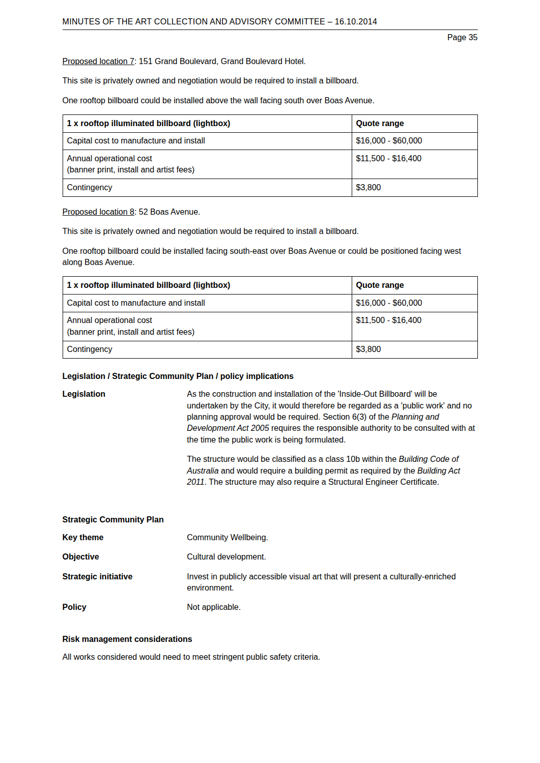Minutes of the Art Collection and Advisory Committee – 16.10.2014
Page 35
Proposed location 7: 151 Grand Boulevard, Grand Boulevard Hotel.
This site is privately owned and negotiation would be required to install a billboard.
One rooftop billboard could be installed above the wall facing south over Boas Avenue.
| 1 x rooftop illuminated billboard (lightbox) | Quote range |
| --- | --- |
| Capital cost to manufacture and install | $16,000 - $60,000 |
| Annual operational cost (banner print, install and artist fees) | $11,500 - $16,400 |
| Contingency | $3,800 |
Proposed location 8: 52 Boas Avenue.
This site is privately owned and negotiation would be required to install a billboard.
One rooftop billboard could be installed facing south-east over Boas Avenue or could be positioned facing west along Boas Avenue.
| 1 x rooftop illuminated billboard (lightbox) | Quote range |
| --- | --- |
| Capital cost to manufacture and install | $16,000 - $60,000 |
| Annual operational cost (banner print, install and artist fees) | $11,500 - $16,400 |
| Contingency | $3,800 |
Legislation / Strategic Community Plan / policy implications
| Legislation | As the construction and installation of the 'Inside-Out Billboard' will be undertaken by the City, it would therefore be regarded as a 'public work' and no planning approval would be required. Section 6(3) of the Planning and Development Act 2005 requires the responsible authority to be consulted with at the time the public work is being formulated. The structure would be classified as a class 10b within the Building Code of Australia and would require a building permit as required by the Building Act 2011 . The structure may also require a Structural Engineer Certificate. |
Strategic Community Plan
| Key theme | Community Wellbeing. |
| Objective | Cultural development. |
| Strategic initiative | Invest in publicly accessible visual art that will present a culturally-enriched environment. |
| Policy | Not applicable. |
Risk management considerations
All works considered would need to meet stringent public safety criteria.